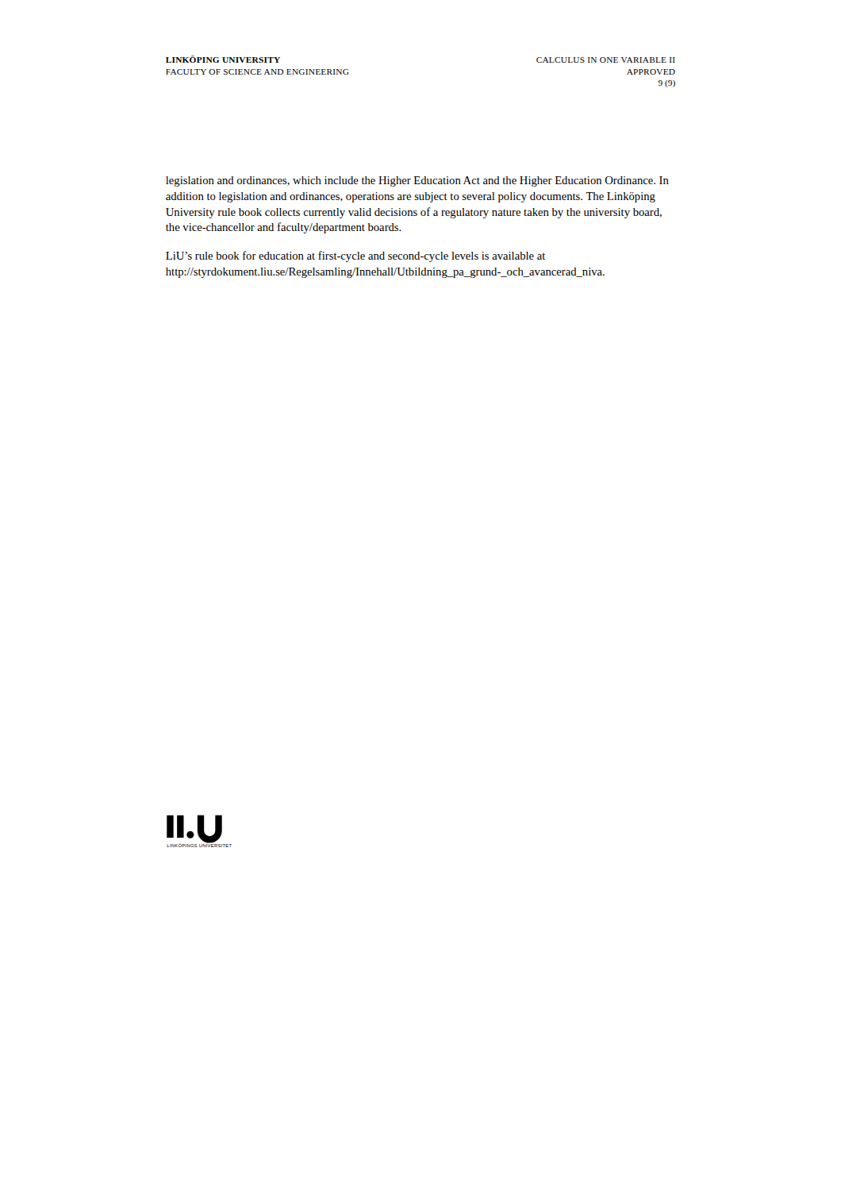LINKÖPING UNIVERSITY
FACULTY OF SCIENCE AND ENGINEERING
CALCULUS IN ONE VARIABLE II
APPROVED
9 (9)
legislation and ordinances, which include the Higher Education Act and the Higher Education Ordinance. In addition to legislation and ordinances, operations are subject to several policy documents. The Linköping University rule book collects currently valid decisions of a regulatory nature taken by the university board, the vice-chancellor and faculty/department boards.
LiU’s rule book for education at first-cycle and second-cycle levels is available at http://styrdokument.liu.se/Regelsamling/Innehall/Utbildning_pa_grund-_och_avancerad_niva.
LINKÖPINGS UNIVERSITET